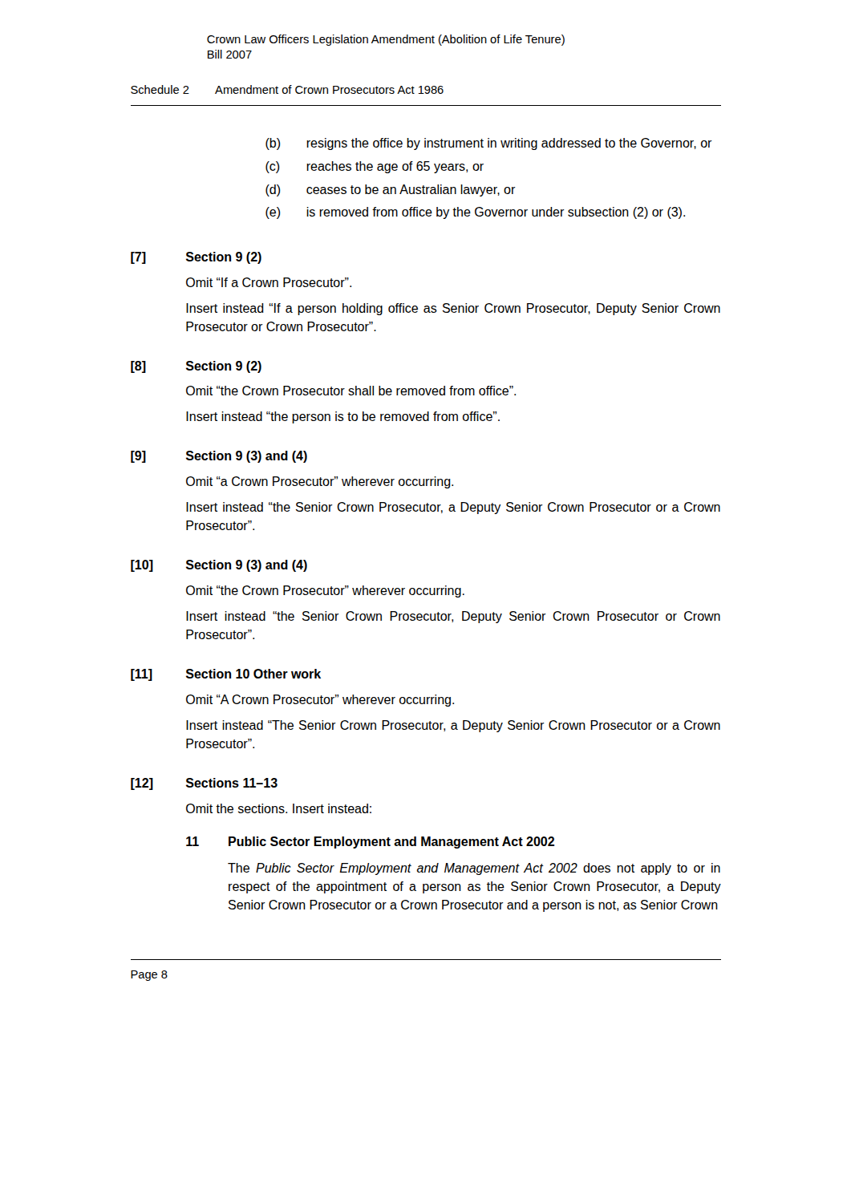Crown Law Officers Legislation Amendment (Abolition of Life Tenure)
Bill 2007
Schedule 2 Amendment of Crown Prosecutors Act 1986
(b) resigns the office by instrument in writing addressed to the Governor, or
(c) reaches the age of 65 years, or
(d) ceases to be an Australian lawyer, or
(e) is removed from office by the Governor under subsection (2) or (3).
[7] Section 9 (2)
Omit “If a Crown Prosecutor”.
Insert instead “If a person holding office as Senior Crown Prosecutor, Deputy Senior Crown Prosecutor or Crown Prosecutor”.
[8] Section 9 (2)
Omit “the Crown Prosecutor shall be removed from office”.
Insert instead “the person is to be removed from office”.
[9] Section 9 (3) and (4)
Omit “a Crown Prosecutor” wherever occurring.
Insert instead “the Senior Crown Prosecutor, a Deputy Senior Crown Prosecutor or a Crown Prosecutor”.
[10] Section 9 (3) and (4)
Omit “the Crown Prosecutor” wherever occurring.
Insert instead “the Senior Crown Prosecutor, Deputy Senior Crown Prosecutor or Crown Prosecutor”.
[11] Section 10 Other work
Omit “A Crown Prosecutor” wherever occurring.
Insert instead “The Senior Crown Prosecutor, a Deputy Senior Crown Prosecutor or a Crown Prosecutor”.
[12] Sections 11–13
Omit the sections. Insert instead:
11 Public Sector Employment and Management Act 2002
The Public Sector Employment and Management Act 2002 does not apply to or in respect of the appointment of a person as the Senior Crown Prosecutor, a Deputy Senior Crown Prosecutor or a Crown Prosecutor and a person is not, as Senior Crown
Page 8